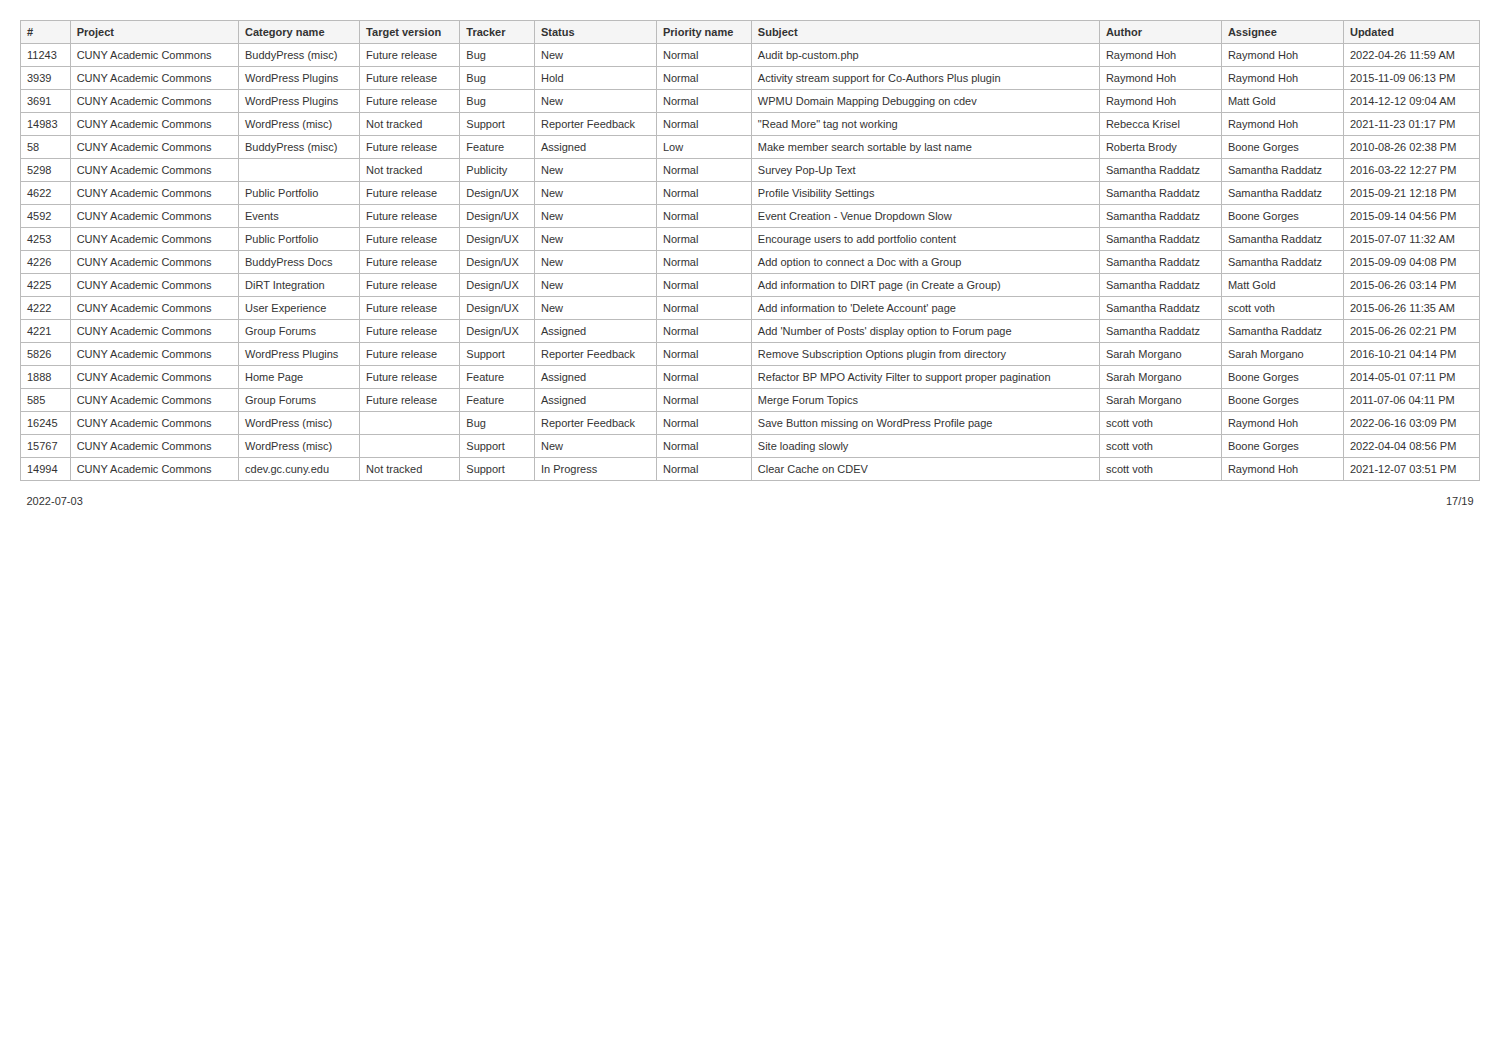Issue tracker listing
| # | Project | Category name | Target version | Tracker | Status | Priority name | Subject | Author | Assignee | Updated |
| --- | --- | --- | --- | --- | --- | --- | --- | --- | --- | --- |
| 11243 | CUNY Academic Commons | BuddyPress (misc) | Future release | Bug | New | Normal | Audit bp-custom.php | Raymond Hoh | Raymond Hoh | 2022-04-26 11:59 AM |
| 3939 | CUNY Academic Commons | WordPress Plugins | Future release | Bug | Hold | Normal | Activity stream support for Co-Authors Plus plugin | Raymond Hoh | Raymond Hoh | 2015-11-09 06:13 PM |
| 3691 | CUNY Academic Commons | WordPress Plugins | Future release | Bug | New | Normal | WPMU Domain Mapping Debugging on cdev | Raymond Hoh | Matt Gold | 2014-12-12 09:04 AM |
| 14983 | CUNY Academic Commons | WordPress (misc) | Not tracked | Support | Reporter Feedback | Normal | "Read More" tag not working | Rebecca Krisel | Raymond Hoh | 2021-11-23 01:17 PM |
| 58 | CUNY Academic Commons | BuddyPress (misc) | Future release | Feature | Assigned | Low | Make member search sortable by last name | Roberta Brody | Boone Gorges | 2010-08-26 02:38 PM |
| 5298 | CUNY Academic Commons | | Not tracked | Publicity | New | Normal | Survey Pop-Up Text | Samantha Raddatz | Samantha Raddatz | 2016-03-22 12:27 PM |
| 4622 | CUNY Academic Commons | Public Portfolio | Future release | Design/UX | New | Normal | Profile Visibility Settings | Samantha Raddatz | Samantha Raddatz | 2015-09-21 12:18 PM |
| 4592 | CUNY Academic Commons | Events | Future release | Design/UX | New | Normal | Event Creation - Venue Dropdown Slow | Samantha Raddatz | Boone Gorges | 2015-09-14 04:56 PM |
| 4253 | CUNY Academic Commons | Public Portfolio | Future release | Design/UX | New | Normal | Encourage users to add portfolio content | Samantha Raddatz | Samantha Raddatz | 2015-07-07 11:32 AM |
| 4226 | CUNY Academic Commons | BuddyPress Docs | Future release | Design/UX | New | Normal | Add option to connect a Doc with a Group | Samantha Raddatz | Samantha Raddatz | 2015-09-09 04:08 PM |
| 4225 | CUNY Academic Commons | DiRT Integration | Future release | Design/UX | New | Normal | Add information to DIRT page (in Create a Group) | Samantha Raddatz | Matt Gold | 2015-06-26 03:14 PM |
| 4222 | CUNY Academic Commons | User Experience | Future release | Design/UX | New | Normal | Add information to 'Delete Account' page | Samantha Raddatz | scott voth | 2015-06-26 11:35 AM |
| 4221 | CUNY Academic Commons | Group Forums | Future release | Design/UX | Assigned | Normal | Add 'Number of Posts' display option to Forum page | Samantha Raddatz | Samantha Raddatz | 2015-06-26 02:21 PM |
| 5826 | CUNY Academic Commons | WordPress Plugins | Future release | Support | Reporter Feedback | Normal | Remove Subscription Options plugin from directory | Sarah Morgano | Sarah Morgano | 2016-10-21 04:14 PM |
| 1888 | CUNY Academic Commons | Home Page | Future release | Feature | Assigned | Normal | Refactor BP MPO Activity Filter to support proper pagination | Sarah Morgano | Boone Gorges | 2014-05-01 07:11 PM |
| 585 | CUNY Academic Commons | Group Forums | Future release | Feature | Assigned | Normal | Merge Forum Topics | Sarah Morgano | Boone Gorges | 2011-07-06 04:11 PM |
| 16245 | CUNY Academic Commons | WordPress (misc) | | Bug | Reporter Feedback | Normal | Save Button missing on WordPress Profile page | scott voth | Raymond Hoh | 2022-06-16 03:09 PM |
| 15767 | CUNY Academic Commons | WordPress (misc) | | Support | New | Normal | Site loading slowly | scott voth | Boone Gorges | 2022-04-04 08:56 PM |
| 14994 | CUNY Academic Commons | cdev.gc.cuny.edu | Not tracked | Support | In Progress | Normal | Clear Cache on CDEV | scott voth | Raymond Hoh | 2021-12-07 03:51 PM |
| 2022-07-03 | 17/19 |